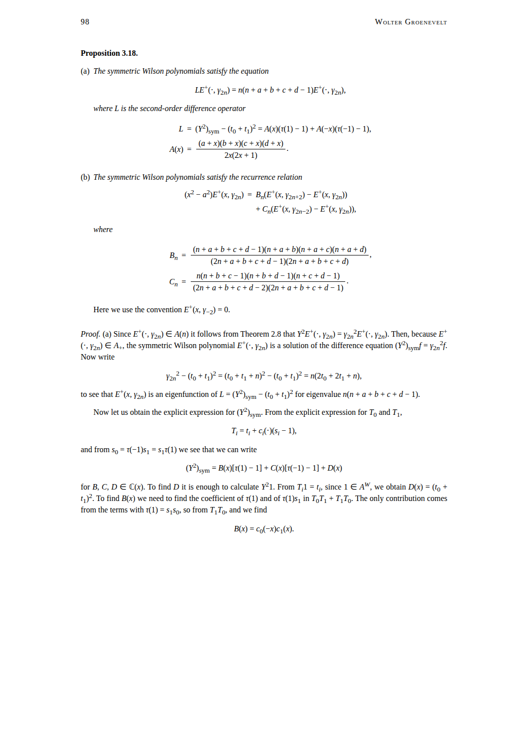98 Wolter Groenevelt
Proposition 3.18.
(a) The symmetric Wilson polynomials satisfy the equation
LE+(·, γ2n) = n(n + a + b + c + d − 1)E+(·, γ2n),
where L is the second-order difference operator
| L | = | ( Y 2 ) sym − ( t 0 + t 1 ) 2 = A ( x )( τ (1) − 1) + A (− x )( τ (−1) − 1), |
| A ( x ) | = | ( a + x )( b + x )( c + x )( d + x ) 2 x (2 x + 1) . |
(b) The symmetric Wilson polynomials satisfy the recurrence relation
| ( x 2 − a 2 ) E + ( x , γ 2 n ) | = | B n ( E + ( x , γ 2 n +2 ) − E + ( x , γ 2 n )) |
| | | + C n ( E + ( x , γ 2 n −2 ) − E + ( x , γ 2 n )), |
where
| B n | = | ( n + a + b + c + d − 1)( n + a + b )( n + a + c )( n + a + d ) (2 n + a + b + c + d − 1)(2 n + a + b + c + d ) , |
| C n | = | n ( n + b + c − 1)( n + b + d − 1)( n + c + d − 1) (2 n + a + b + c + d − 2)(2 n + a + b + c + d − 1) . |
Here we use the convention E+(x, γ−2) = 0.
Proof. (a) Since E+(·, γ2n) ∈ A(n) it follows from Theorem 2.8 that Y2E+(·, γ2n) = γ2n2E+(·, γ2n). Then, because E+(·, γ2n) ∈ A+, the symmetric Wilson polynomial E+(·, γ2n) is a solution of the difference equation (Y2)symf = γ2n2f. Now write
γ2n2 − (t0 + t1)2 = (t0 + t1 + n)2 − (t0 + t1)2 = n(2t0 + 2t1 + n),
to see that E+(x, γ2n) is an eigenfunction of L = (Y2)sym − (t0 + t1)2 for eigenvalue n(n + a + b + c + d − 1).
Now let us obtain the explicit expression for (Y2)sym. From the explicit expression for T0 and T1,
Ti = ti + ci(·)(si − 1),
and from s0 = τ(−1)s1 = s1τ(1) we see that we can write
(Y2)sym = B(x)[τ(1) − 1] + C(x)[τ(−1) − 1] + D(x)
for B, C, D ∈ ℂ(x). To find D it is enough to calculate Y21. From Ti1 = ti, since 1 ∈ AW, we obtain D(x) = (t0 + t1)2. To find B(x) we need to find the coefficient of τ(1) and of τ(1)s1 in T0T1 + T1T0. The only contribution comes from the terms with τ(1) = s1s0, so from T1T0, and we find
B(x) = c0(−x)c1(x).